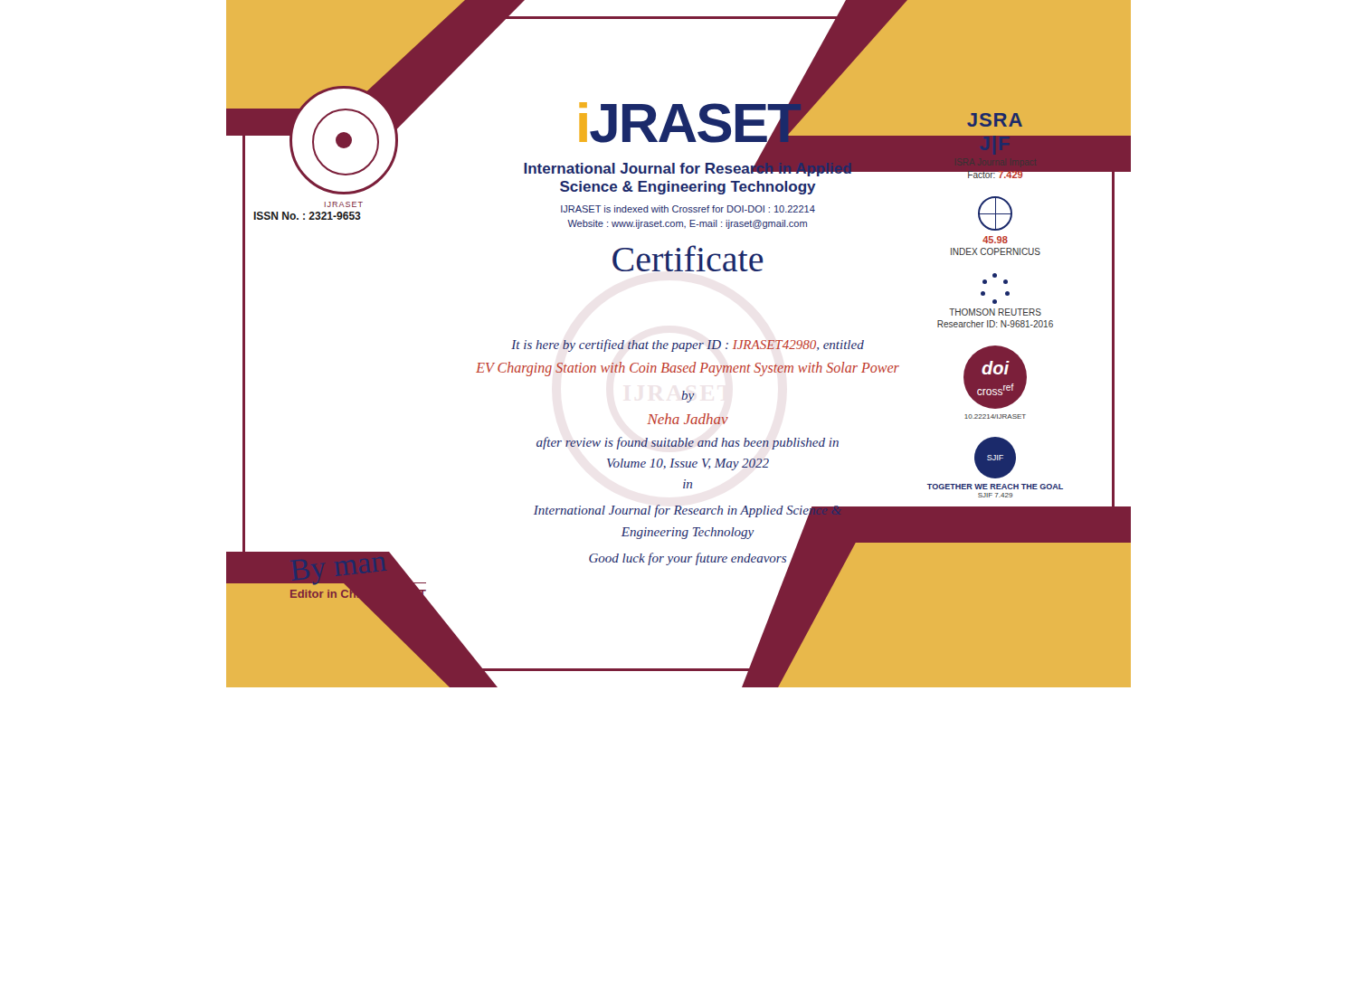IJRASET
ISSN No. : 2321-9653
i JRASET
International Journal for Research in Applied
Science & Engineering Technology
IJRASET is indexed with Crossref for DOI-DOI : 10.22214
Website : www.ijraset.com, E-mail : ijraset@gmail.com
Certificate
JSRA
J|F
ISRA Journal Impact
Factor: 7.429
45.98
INDEX COPERNICUS
THOMSON REUTERS
Researcher ID: N-9681-2016
doi
crossref
10.22214/IJRASET
SJIF
TOGETHER WE REACH THE GOAL
SJIF 7.429
IJRASET
It is here by certified that the paper ID : IJRASET42980, entitled EV Charging Station with Coin Based Payment System with Solar Power by Neha Jadhav after review is found suitable and has been published in Volume 10, Issue V, May 2022 in International Journal for Research in Applied Science & Engineering Technology Good luck for your future endeavors
By man
Editor in Chief, iJRASET